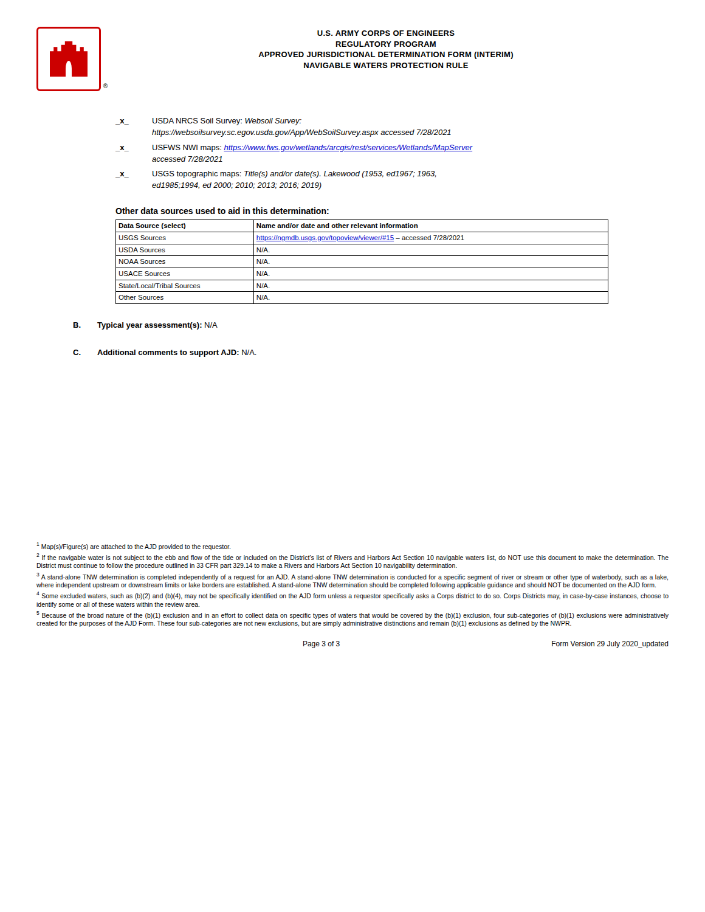®
U.S. ARMY CORPS OF ENGINEERS
REGULATORY PROGRAM
APPROVED JURISDICTIONAL DETERMINATION FORM (INTERIM)
NAVIGABLE WATERS PROTECTION RULE
_x_ USDA NRCS Soil Survey: Websoil Survey: https://websoilsurvey.sc.egov.usda.gov/App/WebSoilSurvey.aspx accessed 7/28/2021
_x_ USFWS NWI maps: https://www.fws.gov/wetlands/arcgis/rest/services/Wetlands/MapServer accessed 7/28/2021
_x_ USGS topographic maps: Title(s) and/or date(s). Lakewood (1953, ed1967; 1963, ed1985;1994, ed 2000; 2010; 2013; 2016; 2019)
Other data sources used to aid in this determination:
| Data Source (select) | Name and/or date and other relevant information |
| --- | --- |
| USGS Sources | https://ngmdb.usgs.gov/topoview/viewer/#15 – accessed 7/28/2021 |
| USDA Sources | N/A. |
| NOAA Sources | N/A. |
| USACE Sources | N/A. |
| State/Local/Tribal Sources | N/A. |
| Other Sources | N/A. |
B.
Typical year assessment(s): N/A
C.
Additional comments to support AJD: N/A.
1 Map(s)/Figure(s) are attached to the AJD provided to the requestor.
2 If the navigable water is not subject to the ebb and flow of the tide or included on the District’s list of Rivers and Harbors Act Section 10 navigable waters list, do NOT use this document to make the determination. The District must continue to follow the procedure outlined in 33 CFR part 329.14 to make a Rivers and Harbors Act Section 10 navigability determination.
3 A stand-alone TNW determination is completed independently of a request for an AJD. A stand-alone TNW determination is conducted for a specific segment of river or stream or other type of waterbody, such as a lake, where independent upstream or downstream limits or lake borders are established. A stand-alone TNW determination should be completed following applicable guidance and should NOT be documented on the AJD form.
4 Some excluded waters, such as (b)(2) and (b)(4), may not be specifically identified on the AJD form unless a requestor specifically asks a Corps district to do so. Corps Districts may, in case-by-case instances, choose to identify some or all of these waters within the review area.
5 Because of the broad nature of the (b)(1) exclusion and in an effort to collect data on specific types of waters that would be covered by the (b)(1) exclusion, four sub-categories of (b)(1) exclusions were administratively created for the purposes of the AJD Form. These four sub-categories are not new exclusions, but are simply administrative distinctions and remain (b)(1) exclusions as defined by the NWPR.
Page 3 of 3
Form Version 29 July 2020_updated